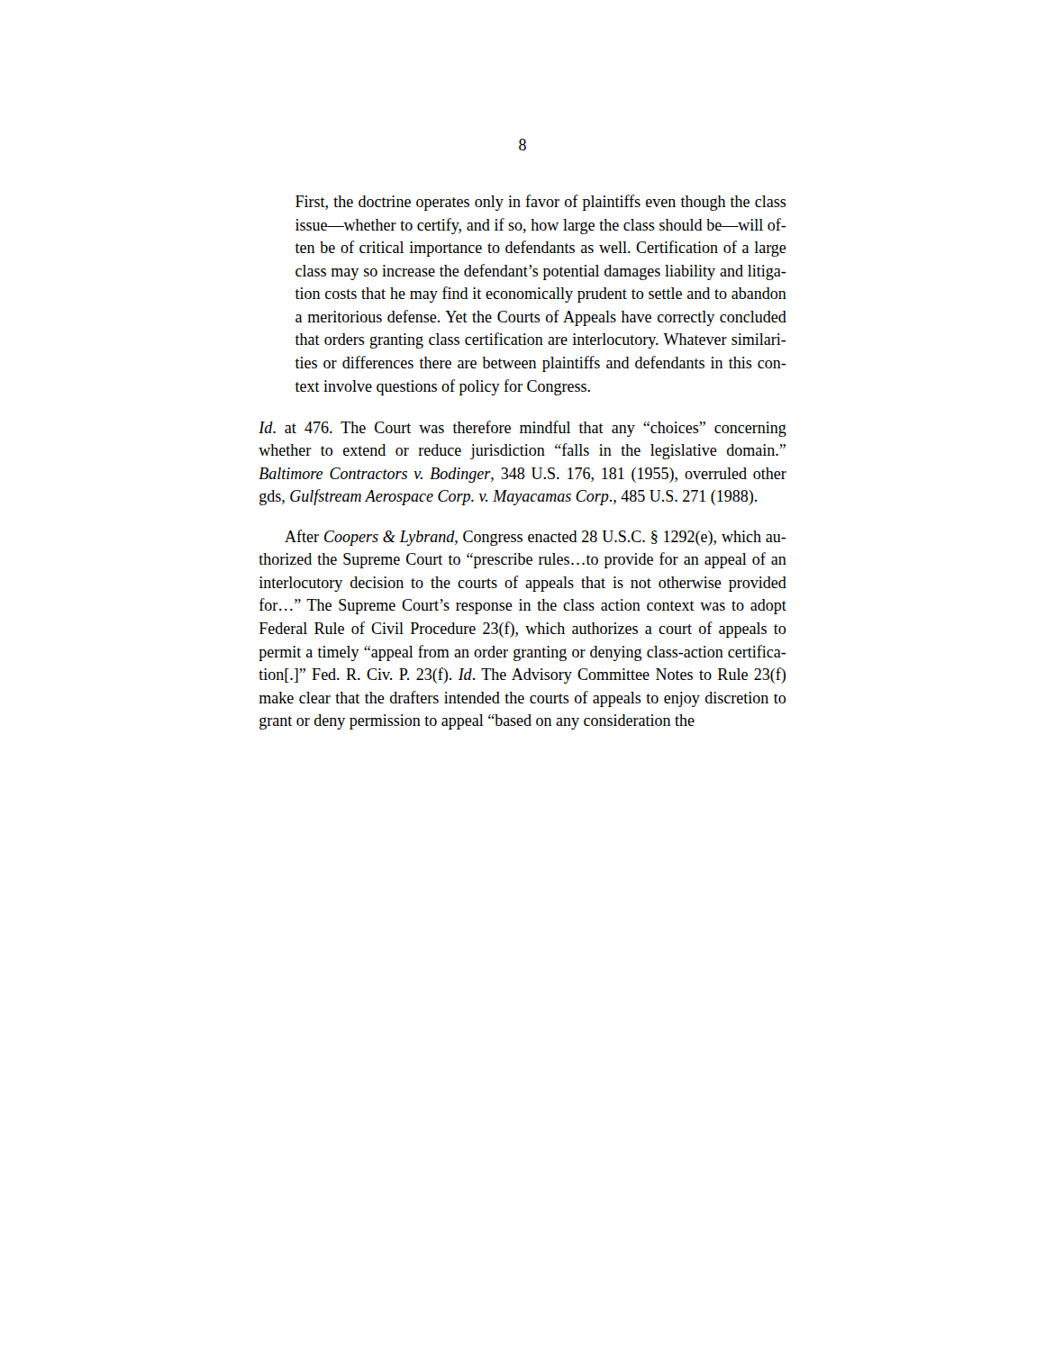8
First, the doctrine operates only in favor of plaintiffs even though the class issue—whether to certify, and if so, how large the class should be—will often be of critical importance to defendants as well. Certification of a large class may so increase the defendant’s potential damages liability and litigation costs that he may find it economically prudent to settle and to abandon a meritorious defense. Yet the Courts of Appeals have correctly concluded that orders granting class certification are interlocutory. Whatever similarities or differences there are between plaintiffs and defendants in this context involve questions of policy for Congress.
Id. at 476. The Court was therefore mindful that any “choices” concerning whether to extend or reduce jurisdiction “falls in the legislative domain.” Baltimore Contractors v. Bodinger, 348 U.S. 176, 181 (1955), overruled other gds, Gulfstream Aerospace Corp. v. Mayacamas Corp., 485 U.S. 271 (1988).
After Coopers & Lybrand, Congress enacted 28 U.S.C. § 1292(e), which authorized the Supreme Court to “prescribe rules…to provide for an appeal of an interlocutory decision to the courts of appeals that is not otherwise provided for…” The Supreme Court’s response in the class action context was to adopt Federal Rule of Civil Procedure 23(f), which authorizes a court of appeals to permit a timely “appeal from an order granting or denying class-action certification[.]” Fed. R. Civ. P. 23(f). Id. The Advisory Committee Notes to Rule 23(f) make clear that the drafters intended the courts of appeals to enjoy discretion to grant or deny permission to appeal “based on any consideration the